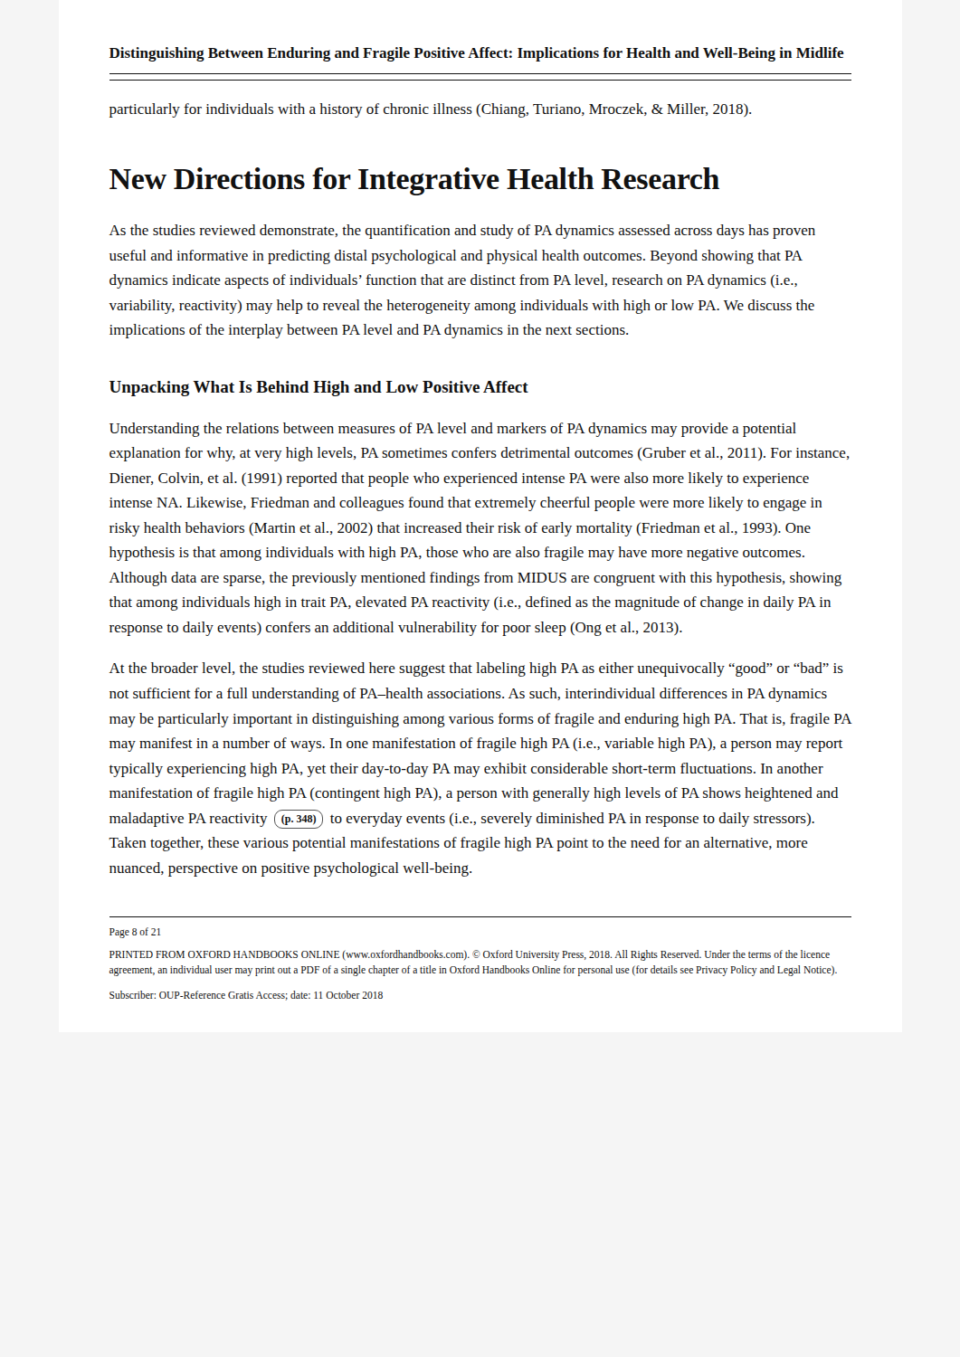Distinguishing Between Enduring and Fragile Positive Affect: Implications for Health and Well-Being in Midlife
particularly for individuals with a history of chronic illness (Chiang, Turiano, Mroczek, & Miller, 2018).
New Directions for Integrative Health Research
As the studies reviewed demonstrate, the quantification and study of PA dynamics assessed across days has proven useful and informative in predicting distal psychological and physical health outcomes. Beyond showing that PA dynamics indicate aspects of individuals’ function that are distinct from PA level, research on PA dynamics (i.e., variability, reactivity) may help to reveal the heterogeneity among individuals with high or low PA. We discuss the implications of the interplay between PA level and PA dynamics in the next sections.
Unpacking What Is Behind High and Low Positive Affect
Understanding the relations between measures of PA level and markers of PA dynamics may provide a potential explanation for why, at very high levels, PA sometimes confers detrimental outcomes (Gruber et al., 2011). For instance, Diener, Colvin, et al. (1991) reported that people who experienced intense PA were also more likely to experience intense NA. Likewise, Friedman and colleagues found that extremely cheerful people were more likely to engage in risky health behaviors (Martin et al., 2002) that increased their risk of early mortality (Friedman et al., 1993). One hypothesis is that among individuals with high PA, those who are also fragile may have more negative outcomes. Although data are sparse, the previously mentioned findings from MIDUS are congruent with this hypothesis, showing that among individuals high in trait PA, elevated PA reactivity (i.e., defined as the magnitude of change in daily PA in response to daily events) confers an additional vulnerability for poor sleep (Ong et al., 2013).
At the broader level, the studies reviewed here suggest that labeling high PA as either unequivocally “good” or “bad” is not sufficient for a full understanding of PA–health associations. As such, interindividual differences in PA dynamics may be particularly important in distinguishing among various forms of fragile and enduring high PA. That is, fragile PA may manifest in a number of ways. In one manifestation of fragile high PA (i.e., variable high PA), a person may report typically experiencing high PA, yet their day-to-day PA may exhibit considerable short-term fluctuations. In another manifestation of fragile high PA (contingent high PA), a person with generally high levels of PA shows heightened and maladaptive PA reactivity (p. 348) to everyday events (i.e., severely diminished PA in response to daily stressors). Taken together, these various potential manifestations of fragile high PA point to the need for an alternative, more nuanced, perspective on positive psychological well-being.
Page 8 of 21
PRINTED FROM OXFORD HANDBOOKS ONLINE (www.oxfordhandbooks.com). © Oxford University Press, 2018. All Rights Reserved. Under the terms of the licence agreement, an individual user may print out a PDF of a single chapter of a title in Oxford Handbooks Online for personal use (for details see Privacy Policy and Legal Notice).
Subscriber: OUP-Reference Gratis Access; date: 11 October 2018